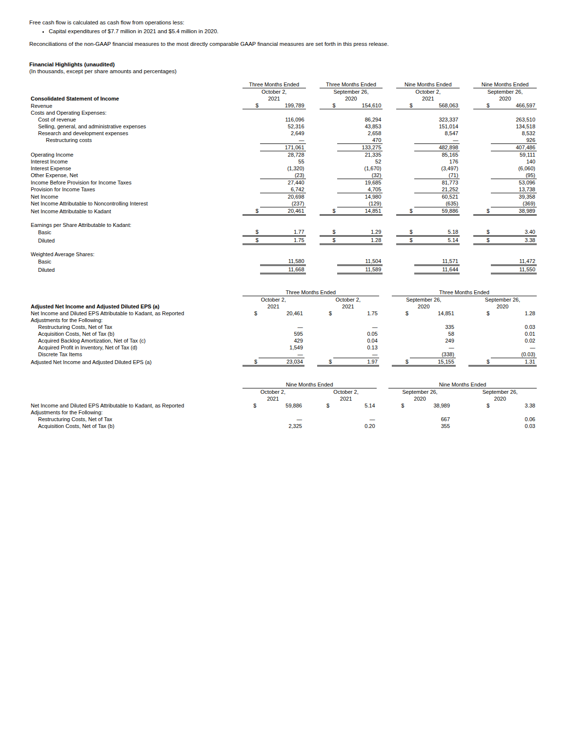Free cash flow is calculated as cash flow from operations less:
Capital expenditures of $7.7 million in 2021 and $5.4 million in 2020.
Reconciliations of the non-GAAP financial measures to the most directly comparable GAAP financial measures are set forth in this press release.
Financial Highlights (unaudited)
(In thousands, except per share amounts and percentages)
| | Three Months Ended | | Three Months Ended | | Nine Months Ended | | Nine Months Ended |
| --- | --- | --- | --- | --- | --- | --- | --- |
| | October 2, | | September 26, | | October 2, | | September 26, |
| Consolidated Statement of Income | 2021 | | 2020 | | 2021 | | 2020 |
| Revenue | $ | 199,789 | | $ | 154,610 | | $ | 568,063 | | $ | 466,597 |
| Costs and Operating Expenses: | | | | | | | | | | | |
| Cost of revenue | | 116,096 | | | 86,294 | | | 323,337 | | | 263,510 |
| Selling, general, and administrative expenses | | 52,316 | | | 43,853 | | | 151,014 | | | 134,518 |
| Research and development expenses | | 2,649 | | | 2,658 | | | 8,547 | | | 8,532 |
| Restructuring costs | | — | | | 470 | | | — | | | 926 |
| | | 171,061 | | | 133,275 | | | 482,898 | | | 407,486 |
| Operating Income | | 28,728 | | | 21,335 | | | 85,165 | | | 59,111 |
| Interest Income | | 55 | | | 52 | | | 176 | | | 140 |
| Interest Expense | | (1,320) | | | (1,670) | | | (3,497) | | | (6,060) |
| Other Expense, Net | | (23) | | | (32) | | | (71) | | | (95) |
| Income Before Provision for Income Taxes | | 27,440 | | | 19,685 | | | 81,773 | | | 53,096 |
| Provision for Income Taxes | | 6,742 | | | 4,705 | | | 21,252 | | | 13,738 |
| Net Income | | 20,698 | | | 14,980 | | | 60,521 | | | 39,358 |
| Net Income Attributable to Noncontrolling Interest | | (237) | | | (129) | | | (635) | | | (369) |
| Net Income Attributable to Kadant | $ | 20,461 | | $ | 14,851 | | $ | 59,886 | | $ | 38,989 |
| Earnings per Share Attributable to Kadant: | | | | | | | | | | | |
| Basic | $ | 1.77 | | $ | 1.29 | | $ | 5.18 | | $ | 3.40 |
| Diluted | $ | 1.75 | | $ | 1.28 | | $ | 5.14 | | $ | 3.38 |
| Weighted Average Shares: | | | | | | | | | | | |
| Basic | | 11,580 | | | 11,504 | | | 11,571 | | | 11,472 |
| Diluted | | 11,668 | | | 11,589 | | | 11,644 | | | 11,550 |
| | Three Months Ended | | Three Months Ended |
| --- | --- | --- | --- |
| | October 2, | | October 2, | | September 26, | | September 26, |
| Adjusted Net Income and Adjusted Diluted EPS (a) | 2021 | | 2021 | | 2020 | | 2020 |
| Net Income and Diluted EPS Attributable to Kadant, as Reported | $ | 20,461 | | $ | 1.75 | | $ | 14,851 | | $ | 1.28 |
| Adjustments for the Following: | | | | | | | | | | | |
| Restructuring Costs, Net of Tax | | — | | | — | | | 335 | | | 0.03 |
| Acquisition Costs, Net of Tax (b) | | 595 | | | 0.05 | | | 58 | | | 0.01 |
| Acquired Backlog Amortization, Net of Tax (c) | | 429 | | | 0.04 | | | 249 | | | 0.02 |
| Acquired Profit in Inventory, Net of Tax (d) | | 1,549 | | | 0.13 | | | — | | | — |
| Discrete Tax Items | | — | | | — | | | (338) | | | (0.03) |
| Adjusted Net Income and Adjusted Diluted EPS (a) | $ | 23,034 | | $ | 1.97 | | $ | 15,155 | | $ | 1.31 |
| | Nine Months Ended | | Nine Months Ended |
| --- | --- | --- | --- |
| | October 2, | | October 2, | | September 26, | | September 26, |
| | 2021 | | 2021 | | 2020 | | 2020 |
| Net Income and Diluted EPS Attributable to Kadant, as Reported | $ | 59,886 | | $ | 5.14 | | $ | 38,989 | | $ | 3.38 |
| Adjustments for the Following: | | | | | | | | | | | |
| Restructuring Costs, Net of Tax | | — | | | — | | | 667 | | | 0.06 |
| Acquisition Costs, Net of Tax (b) | | 2,325 | | | 0.20 | | | 355 | | | 0.03 |